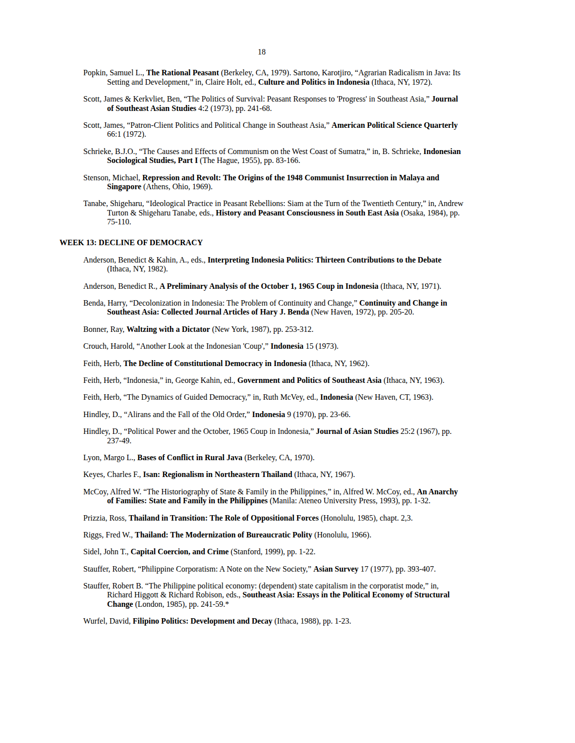18
Popkin, Samuel L., The Rational Peasant (Berkeley, CA, 1979). Sartono, Karotjiro, “Agrarian Radicalism in Java: Its Setting and Development,” in, Claire Holt, ed., Culture and Politics in Indonesia (Ithaca, NY, 1972).
Scott, James & Kerkvliet, Ben, “The Politics of Survival: Peasant Responses to 'Progress' in Southeast Asia,” Journal of Southeast Asian Studies 4:2 (1973), pp. 241-68.
Scott, James, “Patron-Client Politics and Political Change in Southeast Asia,” American Political Science Quarterly 66:1 (1972).
Schrieke, B.J.O., “The Causes and Effects of Communism on the West Coast of Sumatra,” in, B. Schrieke, Indonesian Sociological Studies, Part I (The Hague, 1955), pp. 83-166.
Stenson, Michael, Repression and Revolt: The Origins of the 1948 Communist Insurrection in Malaya and Singapore (Athens, Ohio, 1969).
Tanabe, Shigeharu, “Ideological Practice in Peasant Rebellions: Siam at the Turn of the Twentieth Century,” in, Andrew Turton & Shigeharu Tanabe, eds., History and Peasant Consciousness in South East Asia (Osaka, 1984), pp. 75-110.
WEEK 13: DECLINE OF DEMOCRACY
Anderson, Benedict & Kahin, A., eds., Interpreting Indonesia Politics: Thirteen Contributions to the Debate (Ithaca, NY, 1982).
Anderson, Benedict R., A Preliminary Analysis of the October 1, 1965 Coup in Indonesia (Ithaca, NY, 1971).
Benda, Harry, “Decolonization in Indonesia: The Problem of Continuity and Change,” Continuity and Change in Southeast Asia: Collected Journal Articles of Hary J. Benda (New Haven, 1972), pp. 205-20.
Bonner, Ray, Waltzing with a Dictator (New York, 1987), pp. 253-312.
Crouch, Harold, “Another Look at the Indonesian 'Coup',” Indonesia 15 (1973).
Feith, Herb, The Decline of Constitutional Democracy in Indonesia (Ithaca, NY, 1962).
Feith, Herb, “Indonesia,” in, George Kahin, ed., Government and Politics of Southeast Asia (Ithaca, NY, 1963).
Feith, Herb, “The Dynamics of Guided Democracy,” in, Ruth McVey, ed., Indonesia (New Haven, CT, 1963).
Hindley, D., “Alirans and the Fall of the Old Order,” Indonesia 9 (1970), pp. 23-66.
Hindley, D., “Political Power and the October, 1965 Coup in Indonesia,” Journal of Asian Studies 25:2 (1967), pp. 237-49.
Lyon, Margo L., Bases of Conflict in Rural Java (Berkeley, CA, 1970).
Keyes, Charles F., Isan: Regionalism in Northeastern Thailand (Ithaca, NY, 1967).
McCoy, Alfred W. “The Historiography of State & Family in the Philippines,” in, Alfred W. McCoy, ed., An Anarchy of Families: State and Family in the Philippines (Manila: Ateneo University Press, 1993), pp. 1-32.
Prizzia, Ross, Thailand in Transition: The Role of Oppositional Forces (Honolulu, 1985), chapt. 2,3.
Riggs, Fred W., Thailand: The Modernization of Bureaucratic Polity (Honolulu, 1966).
Sidel, John T., Capital Coercion, and Crime (Stanford, 1999), pp. 1-22.
Stauffer, Robert, “Philippine Corporatism: A Note on the New Society,” Asian Survey 17 (1977), pp. 393-407.
Stauffer, Robert B. “The Philippine political economy: (dependent) state capitalism in the corporatist mode,” in, Richard Higgott & Richard Robison, eds., Southeast Asia: Essays in the Political Economy of Structural Change (London, 1985), pp. 241-59.*
Wurfel, David, Filipino Politics: Development and Decay (Ithaca, 1988), pp. 1-23.